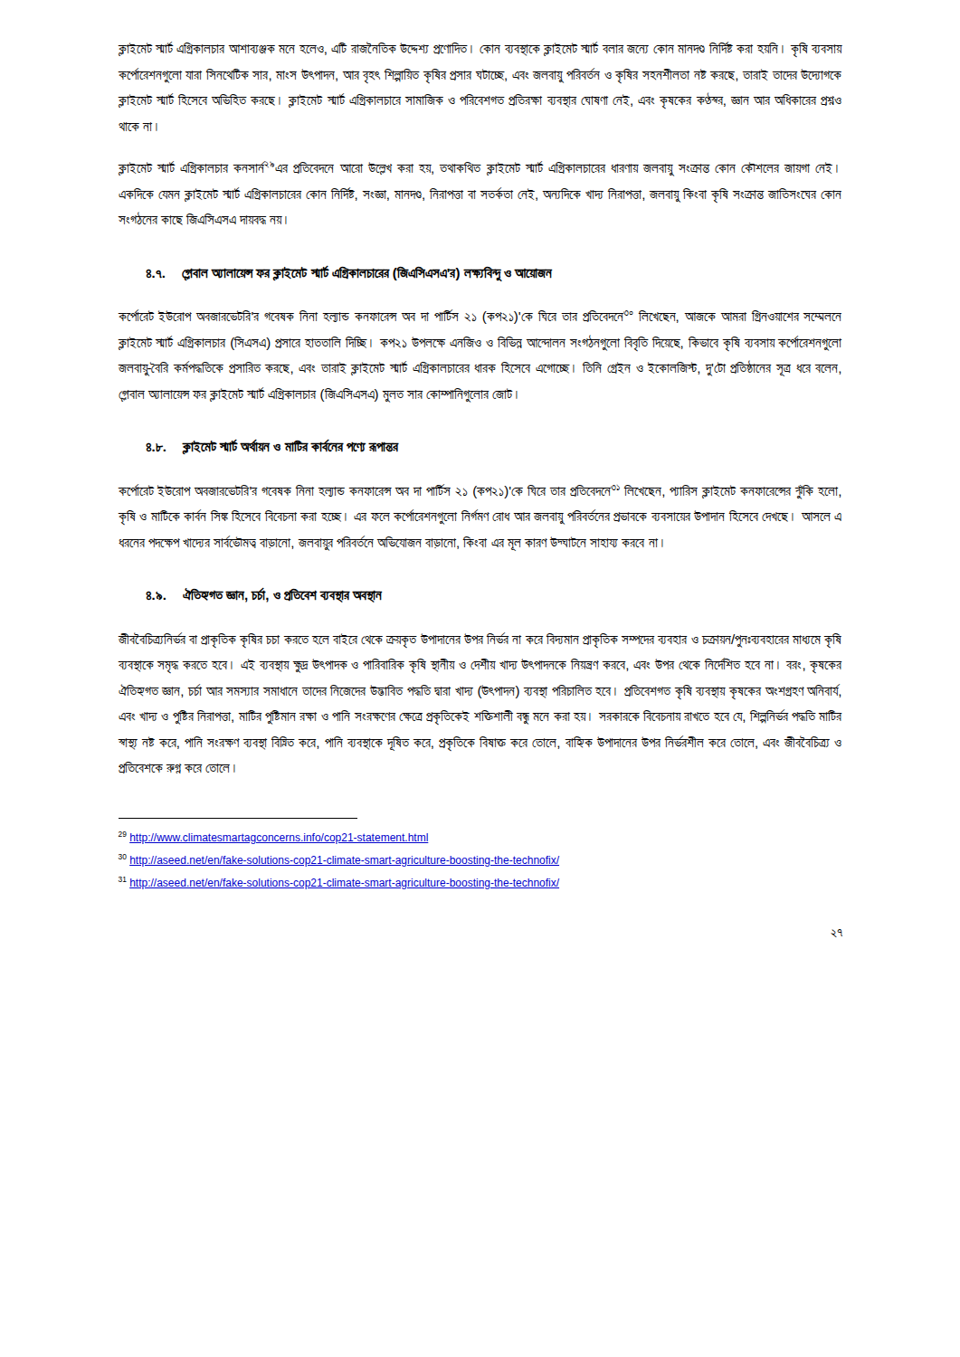ক্লাইমেট স্মার্ট এগ্রিকালচার আশাব্যঞ্জক মনে হলেও, এটি রাজনৈতিক উদ্দেশ্য প্রণোদিত। কোন ব্যবস্থাকে ক্লাইমেট স্মার্ট বলার জন্যে কোন মানদণ্ড নির্দিষ্ট করা হয়নি। কৃষি ব্যবসায় কর্পোরেশনগুলো যারা সিনথেটিক সার, মাংস উৎপাদন, আর বৃহৎ শিল্পায়িত কৃষির প্রসার ঘটাচ্ছে, এবং জলবায়ু পরিবর্তন ও কৃষির সহনশীলতা নষ্ট করছে, তারাই তাদের উদ্যোগকে ক্লাইমেট স্মার্ট হিসেবে অভিহিত করছে। ক্লাইমেট স্মার্ট এগ্রিকালচারে সামাজিক ও পরিবেশগত প্রতিরক্ষা ব্যবস্থার ঘোষণা নেই, এবং কৃষকের কণ্ঠস্বর, জ্ঞান আর অধিকারের প্রশ্নও থাকে না।
ক্লাইমেট স্মার্ট এগ্রিকালচার কনসার্ন২৯এর প্রতিবেদনে আরো উল্লেখ করা হয়, তথাকথিত ক্লাইমেট স্মার্ট এগ্রিকালচারের ধারণায় জলবায়ু সংক্রান্ত কোন কৌশলের জায়গা নেই। একদিকে যেমন ক্লাইমেট স্মার্ট এগ্রিকালচারের কোন নির্দিষ্ট, সংজ্ঞা, মানদণ্ড, নিরাপত্তা বা সতর্কতা নেই, অন্যদিকে খাদ্য নিরাপত্তা, জলবায়ু কিংবা কৃষি সংক্রান্ত জাতিসংঘের কোন সংগঠনের কাছে জিএসিএসএ দায়বদ্ধ নয়।
৪.৭. গ্লোবাল অ্যালায়েন্স ফর ক্লাইমেট স্মার্ট এগ্রিকালচারের (জিএসিএসএ'র) লক্ষ্যবিন্দু ও আয়োজন
কর্পোরেট ইউরোপ অবজারভেটরি'র গবেষক নিনা হল্যান্ড কনফারেন্স অব দা পার্টিস ২১ (কপ২১)'কে ঘিরে তার প্রতিবেদনে৩০ লিখেছেন, আজকে আমরা গ্রিনওয়াশের সম্মেলনে ক্লাইমেট স্মার্ট এগ্রিকালচার (সিএসএ) প্রসারে হাততালি দিচ্ছি। কপ২১ উপলক্ষে এনজিও ও বিভিন্ন আন্দোলন সংগঠনগুলো বিবৃতি দিয়েছে, কিভাবে কৃষি ব্যবসায় কর্পোরেশনগুলো জলবায়ু-বৈরি কর্মপদ্ধতিকে প্রসারিত করছে, এবং তারাই ক্লাইমেট স্মার্ট এগ্রিকালচারের ধারক হিসেবে এগোচ্ছে। তিনি গ্রেইন ও ইকোলজিস্ট, দু'টো প্রতিষ্ঠানের সূত্র ধরে বলেন, গ্লোবাল অ্যালায়েন্স ফর ক্লাইমেট স্মার্ট এগ্রিকালচার (জিএসিএসএ) মুলত সার কোম্পানিগুলোর জোট।
৪.৮. ক্লাইমেট স্মার্ট অর্থায়ন ও মাটির কার্বনের পণ্যে রূপান্তর
কর্পোরেট ইউরোপ অবজারভেটরি'র গবেষক নিনা হল্যান্ড কনফারেন্স অব দা পার্টিস ২১ (কপ২১)'কে ঘিরে তার প্রতিবেদনে৩১ লিখেছেন, প্যারিস ক্লাইমেট কনফারেন্সের ঝুঁকি হলো, কৃষি ও মাটিকে কার্বন সিঙ্ক হিসেবে বিবেচনা করা হচ্ছে। এর ফলে কর্পোরেশনগুলো নির্গমণ রোধ আর জলবায়ু পরিবর্তনের প্রভাবকে ব্যবসায়ের উপাদান হিসেবে দেখছে। আসলে এ ধরনের পদক্ষেপ খাদ্যের সার্বভৌমত্ব বাড়ানো, জলবায়ুর পরিবর্তনে অভিযোজন বাড়ানো, কিংবা এর মূল কারণ উদ্ঘাটনে সাহায্য করবে না।
৪.৯. ঐতিহ্যগত জ্ঞান, চর্চা, ও প্রতিবেশ ব্যবস্থার অবস্থান
জীববৈচিত্র্যনির্ভর বা প্রাকৃতিক কৃষির চচা করতে হলে বাইরে থেকে ক্রয়কৃত উপাদানের উপর নির্ভর না করে বিদ্যমান প্রাকৃতিক সম্পদের ব্যবহার ও চক্রায়ন/পুনঃব্যবহারের মাধ্যমে কৃষি ব্যবস্থাকে সমৃদ্ধ করতে হবে। এই ব্যবস্থায় ক্ষুদ্র উৎপাদক ও পারিবারিক কৃষি স্থানীয় ও দেশীয় খাদ্য উৎপাদনকে নিয়ন্ত্রণ করবে, এবং উপর থেকে নির্দেশিত হবে না। বরং, কৃষকের ঐতিহ্যগত জ্ঞান, চর্চা আর সমস্যার সমাধানে তাদের নিজেদের উদ্ভাবিত পদ্ধতি দ্বারা খাদ্য (উৎপাদন) ব্যবস্থা পরিচালিত হবে। প্রতিবেশগত কৃষি ব্যবস্থায় কৃষকের অংশগ্রহণ অনিবার্য, এবং খাদ্য ও পুষ্টির নিরাপত্তা, মাটির পুষ্টিমান রক্ষা ও পানি সংরক্ষণের ক্ষেত্রে প্রকৃতিকেই শক্তিশালী বন্ধু মনে করা হয়। সরকারকে বিবেচনায় রাখতে হবে যে, শিল্পনির্ভর পদ্ধতি মাটির স্বাস্থ্য নষ্ট করে, পানি সংরক্ষণ ব্যবস্থা বিঘ্নিত করে, পানি ব্যবস্থাকে দূষিত করে, প্রকৃতিকে বিষাক্ত করে তোলে, বাহ্যিক উপাদানের উপর নির্ভরশীল করে তোলে, এবং জীববৈচিত্র্য ও প্রতিবেশকে রুগ্ন করে তোলে।
29 http://www.climatesmartagconcerns.info/cop21-statement.html
30 http://aseed.net/en/fake-solutions-cop21-climate-smart-agriculture-boosting-the-technofix/
31 http://aseed.net/en/fake-solutions-cop21-climate-smart-agriculture-boosting-the-technofix/
২৭